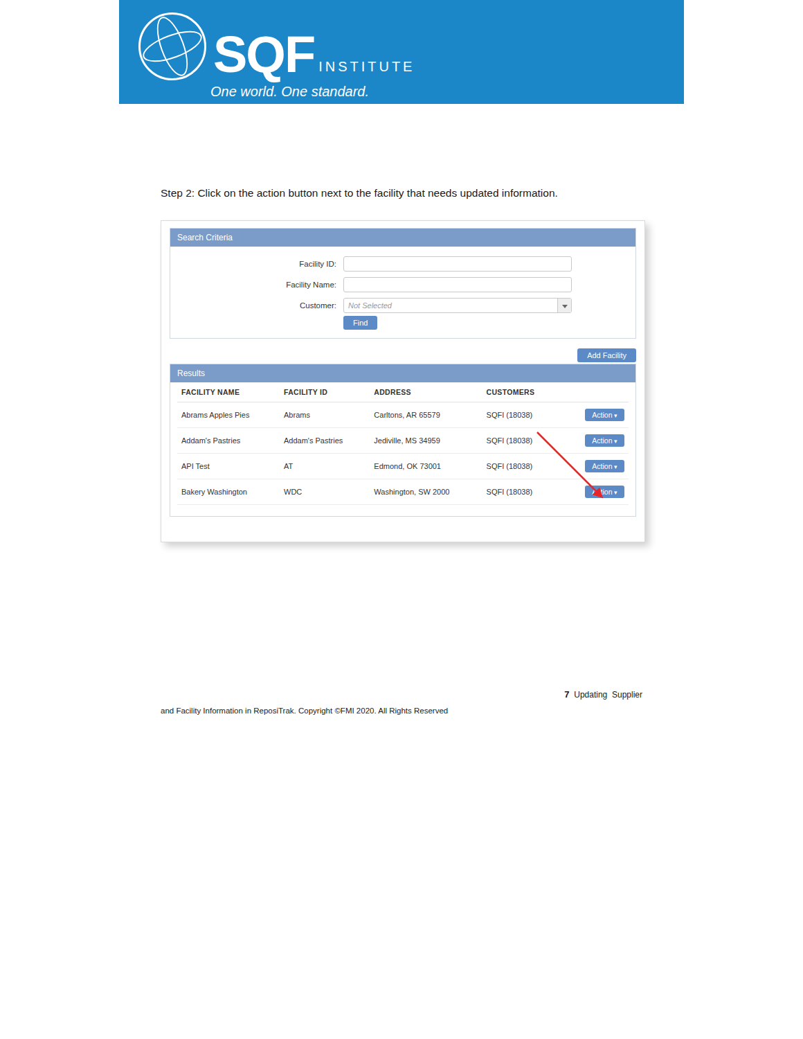SQF
INSTITUTE
One world. One standard.
Step 2: Click on the action button next to the facility that needs updated information.
Search Criteria
Facility ID:
Facility Name:
Customer:
Not Selected
Find
Add Facility
Results
| FACILITY NAME | FACILITY ID | ADDRESS | CUSTOMERS | |
| --- | --- | --- | --- | --- |
| Abrams Apples Pies | Abrams | Carltons, AR 65579 | SQFI (18038) | Action |
| Addam's Pastries | Addam's Pastries | Jediville, MS 34959 | SQFI (18038) | Action |
| API Test | AT | Edmond, OK 73001 | SQFI (18038) | Action |
| Bakery Washington | WDC | Washington, SW 2000 | SQFI (18038) | Action |
7 Updating Supplier
and Facility Information in ReposiTrak. Copyright ©FMI 2020. All Rights Reserved